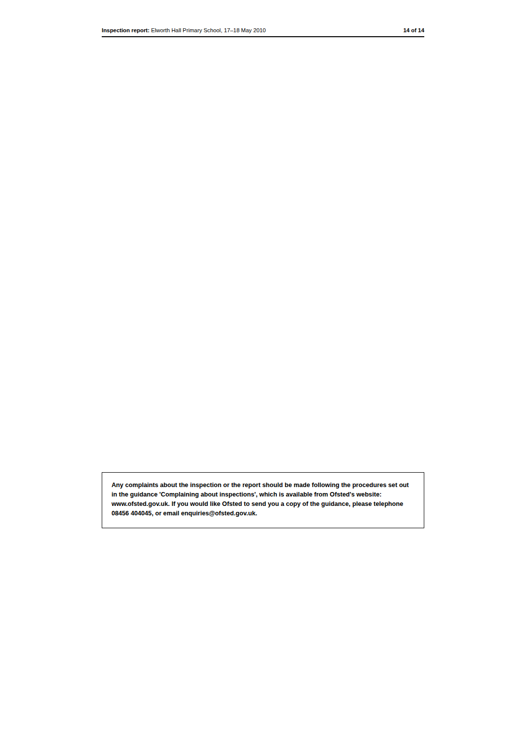Inspection report: Elworth Hall Primary School, 17–18 May 2010
14 of 14
Any complaints about the inspection or the report should be made following the procedures set out in the guidance 'Complaining about inspections', which is available from Ofsted's website: www.ofsted.gov.uk. If you would like Ofsted to send you a copy of the guidance, please telephone 08456 404045, or email enquiries@ofsted.gov.uk.